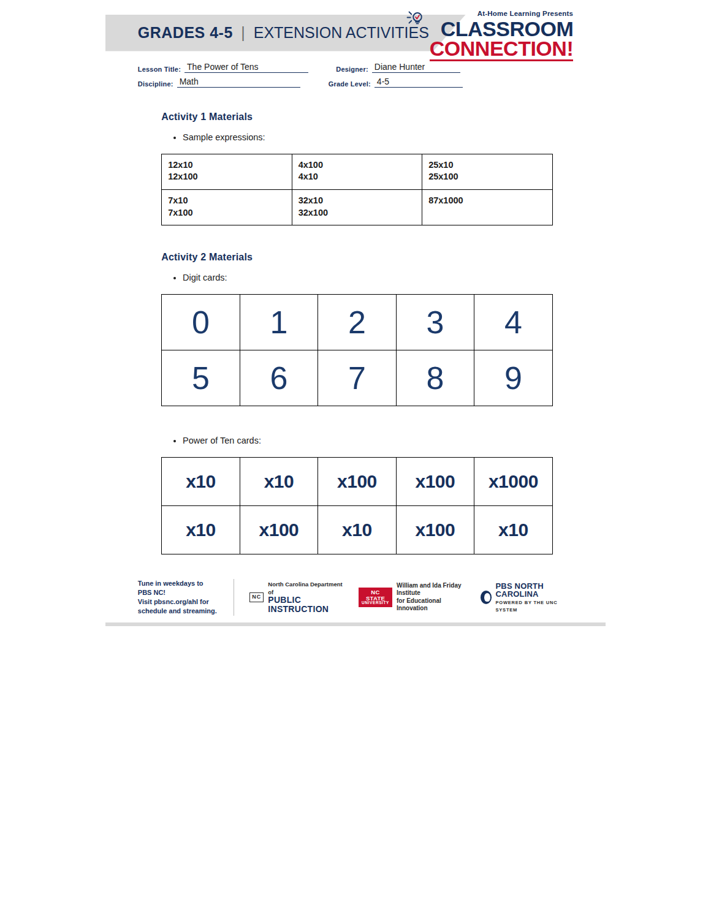GRADES 4-5 | EXTENSION ACTIVITIES
At-Home Learning Presents
CLASSROOM
CONNECTION!
Lesson Title: The Power of Tens Designer: Diane Hunter
Discipline: Math Grade Level: 4-5
Activity 1 Materials
Sample expressions:
| 12x10 12x100 | 4x100 4x10 | 25x10 25x100 |
| 7x10 7x100 | 32x10 32x100 | 87x1000 |
Activity 2 Materials
Digit cards:
| 0 | 1 | 2 | 3 | 4 |
| 5 | 6 | 7 | 8 | 9 |
Power of Ten cards:
| x10 | x10 | x100 | x100 | x1000 |
| x10 | x100 | x10 | x100 | x10 |
Tune in weekdays to PBS NC!
Visit pbsnc.org/ahl for
schedule and streaming.
NC North Carolina Department of
PUBLIC INSTRUCTION
NC STATEUNIVERSITY William and Ida Friday Institute
for Educational Innovation
PBS NORTH CAROLINA
POWERED BY THE UNC SYSTEM